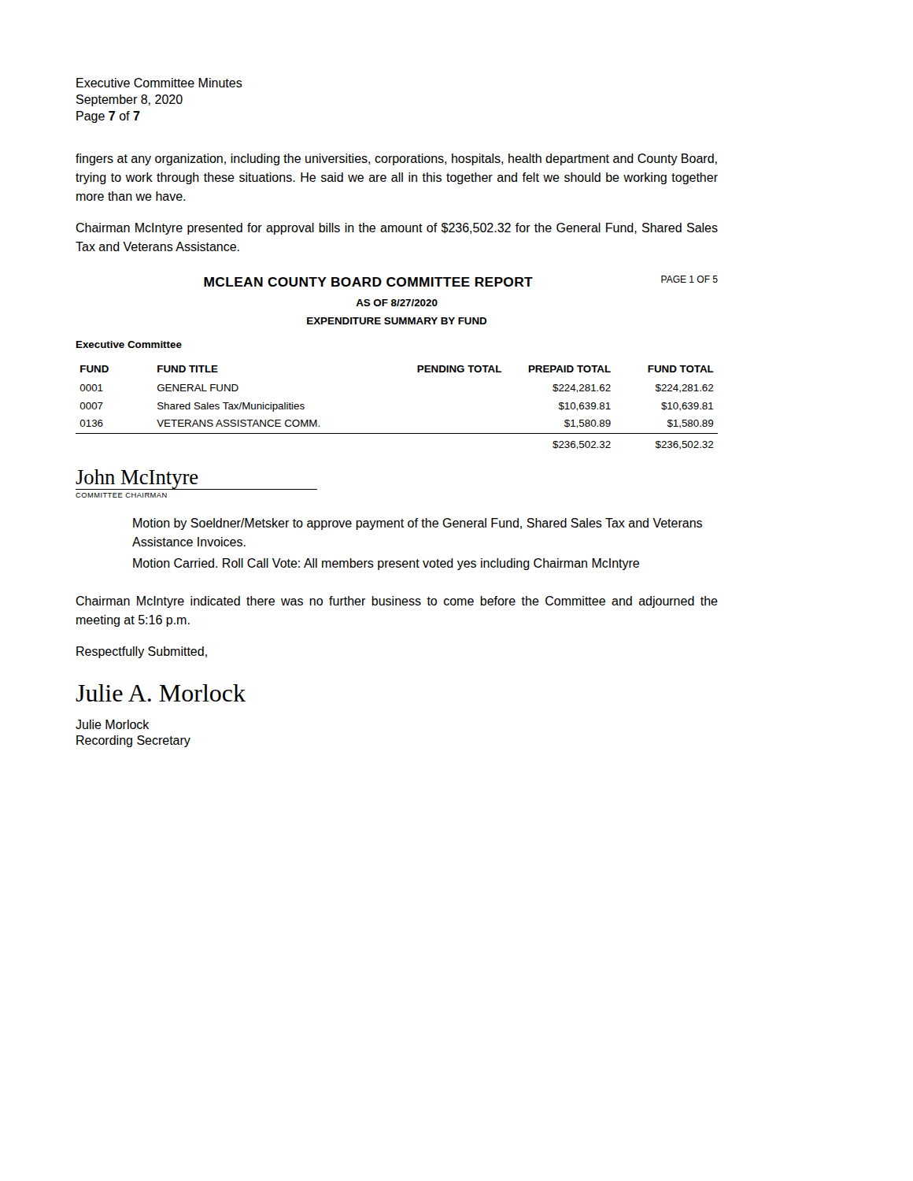Executive Committee Minutes
September 8, 2020
Page 7 of 7
fingers at any organization, including the universities, corporations, hospitals, health department and County Board, trying to work through these situations. He said we are all in this together and felt we should be working together more than we have.
Chairman McIntyre presented for approval bills in the amount of $236,502.32 for the General Fund, Shared Sales Tax and Veterans Assistance.
PAGE 1 OF 5 MCLEAN COUNTY BOARD COMMITTEE REPORT
AS OF 8/27/2020
EXPENDITURE SUMMARY BY FUND
Executive Committee
| FUND | FUND TITLE | PENDING TOTAL | PREPAID TOTAL | FUND TOTAL |
| --- | --- | --- | --- | --- |
| 0001 | GENERAL FUND | | $224,281.62 | $224,281.62 |
| 0007 | Shared Sales Tax/Municipalities | | $10,639.81 | $10,639.81 |
| 0136 | VETERANS ASSISTANCE COMM. | | $1,580.89 | $1,580.89 |
| | | | $236,502.32 | $236,502.32 |
John McIntyre
COMMITTEE CHAIRMAN
Motion by Soeldner/Metsker to approve payment of the General Fund, Shared Sales Tax and Veterans Assistance Invoices.
Motion Carried. Roll Call Vote: All members present voted yes including Chairman McIntyre
Chairman McIntyre indicated there was no further business to come before the Committee and adjourned the meeting at 5:16 p.m.
Respectfully Submitted,
Julie A. Morlock
Julie Morlock
Recording Secretary